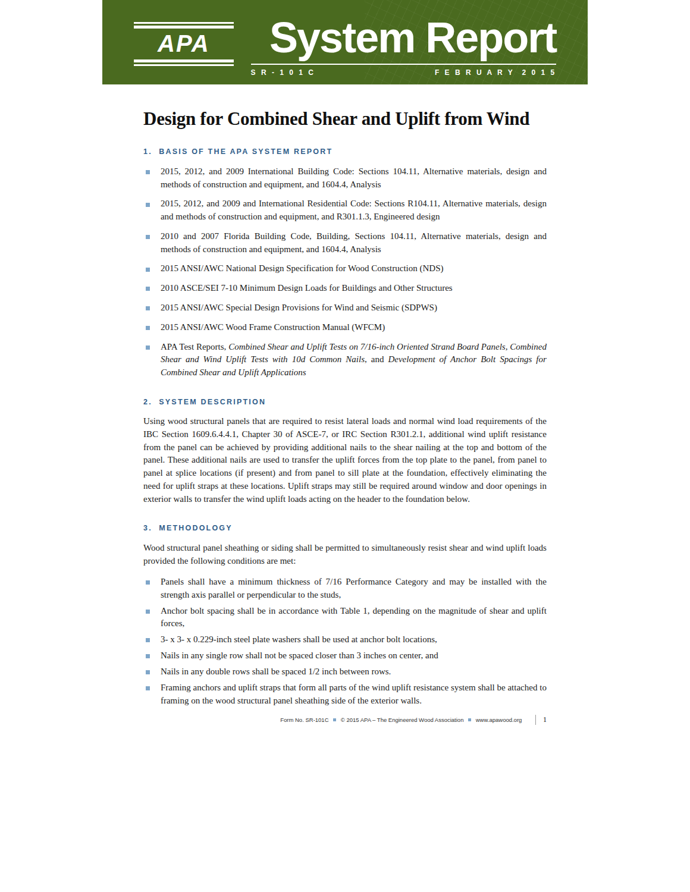APA
System Report
S R - 1 0 1 C F E B R U A R Y 2 0 1 5
Design for Combined Shear and Uplift from Wind
1. Basis of the APA System Report
2015, 2012, and 2009 International Building Code: Sections 104.11, Alternative materials, design and methods of construction and equipment, and 1604.4, Analysis
2015, 2012, and 2009 and International Residential Code: Sections R104.11, Alternative materials, design and methods of construction and equipment, and R301.1.3, Engineered design
2010 and 2007 Florida Building Code, Building, Sections 104.11, Alternative materials, design and methods of construction and equipment, and 1604.4, Analysis
2015 ANSI/AWC National Design Specification for Wood Construction (NDS)
2010 ASCE/SEI 7-10 Minimum Design Loads for Buildings and Other Structures
2015 ANSI/AWC Special Design Provisions for Wind and Seismic (SDPWS)
2015 ANSI/AWC Wood Frame Construction Manual (WFCM)
APA Test Reports, Combined Shear and Uplift Tests on 7/16-inch Oriented Strand Board Panels, Combined Shear and Wind Uplift Tests with 10d Common Nails, and Development of Anchor Bolt Spacings for Combined Shear and Uplift Applications
2. System Description
Using wood structural panels that are required to resist lateral loads and normal wind load requirements of the IBC Section 1609.6.4.4.1, Chapter 30 of ASCE-7, or IRC Section R301.2.1, additional wind uplift resistance from the panel can be achieved by providing additional nails to the shear nailing at the top and bottom of the panel. These additional nails are used to transfer the uplift forces from the top plate to the panel, from panel to panel at splice locations (if present) and from panel to sill plate at the foundation, effectively eliminating the need for uplift straps at these locations. Uplift straps may still be required around window and door openings in exterior walls to transfer the wind uplift loads acting on the header to the foundation below.
3. Methodology
Wood structural panel sheathing or siding shall be permitted to simultaneously resist shear and wind uplift loads provided the following conditions are met:
Panels shall have a minimum thickness of 7/16 Performance Category and may be installed with the strength axis parallel or perpendicular to the studs,
Anchor bolt spacing shall be in accordance with Table 1, depending on the magnitude of shear and uplift forces,
3- x 3- x 0.229-inch steel plate washers shall be used at anchor bolt locations,
Nails in any single row shall not be spaced closer than 3 inches on center, and
Nails in any double rows shall be spaced 1/2 inch between rows.
Framing anchors and uplift straps that form all parts of the wind uplift resistance system shall be attached to framing on the wood structural panel sheathing side of the exterior walls.
Form No. SR-101C © 2015 APA – The Engineered Wood Association www.apawood.org 1